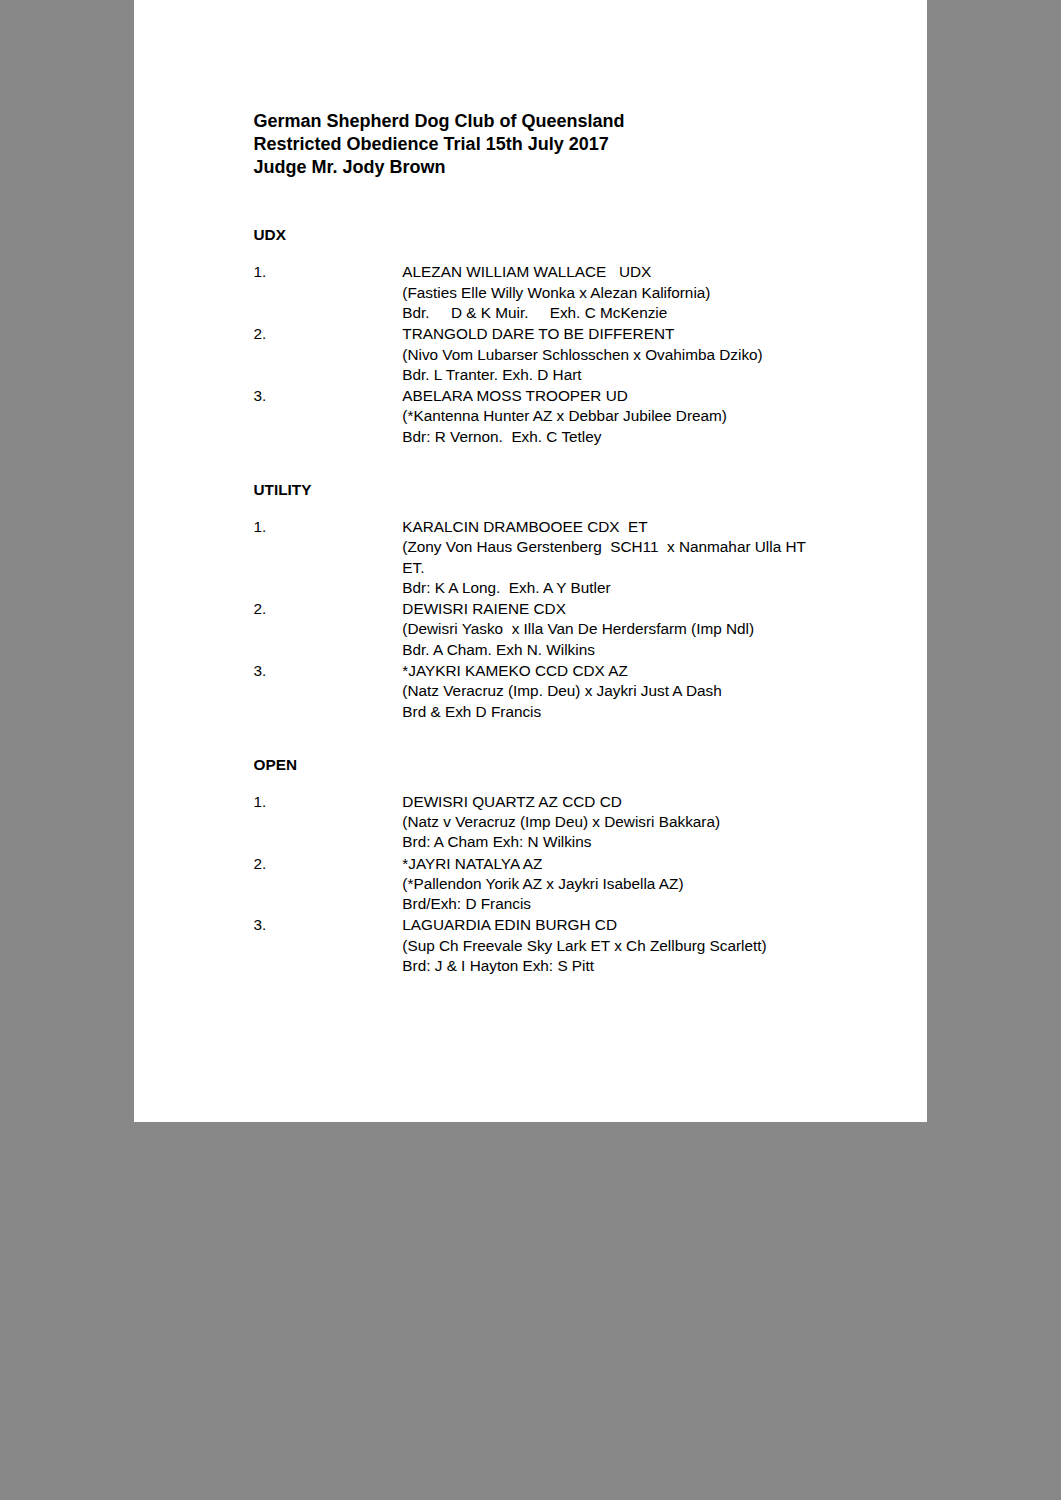German Shepherd Dog Club of Queensland Restricted Obedience Trial 15th July 2017 Judge Mr. Jody Brown
UDX
1. ALEZAN WILLIAM WALLACE UDX (Fasties Elle Willy Wonka x Alezan Kalifornia) Bdr. D & K Muir. Exh. C McKenzie
2. TRANGOLD DARE TO BE DIFFERENT (Nivo Vom Lubarser Schlosschen x Ovahimba Dziko) Bdr. L Tranter. Exh. D Hart
3. ABELARA MOSS TROOPER UD (*Kantenna Hunter AZ x Debbar Jubilee Dream) Bdr: R Vernon. Exh. C Tetley
UTILITY
1. KARALCIN DRAMBOOEE CDX ET (Zony Von Haus Gerstenberg SCH11 x Nanmahar Ulla HT ET. Bdr: K A Long. Exh. A Y Butler
2. DEWISRI RAIENE CDX (Dewisri Yasko x Illa Van De Herdersfarm (Imp Ndl) Bdr. A Cham. Exh N. Wilkins
3. *JAYKRI KAMEKO CCD CDX AZ (Natz Veracruz (Imp. Deu) x Jaykri Just A Dash Brd & Exh D Francis
OPEN
1. DEWISRI QUARTZ AZ CCD CD (Natz v Veracruz (Imp Deu) x Dewisri Bakkara) Brd: A Cham Exh: N Wilkins
2. *JAYRI NATALYA AZ (*Pallendon Yorik AZ x Jaykri Isabella AZ) Brd/Exh: D Francis
3. LAGUARDIA EDIN BURGH CD (Sup Ch Freevale Sky Lark ET x Ch Zellburg Scarlett) Brd: J & I Hayton Exh: S Pitt